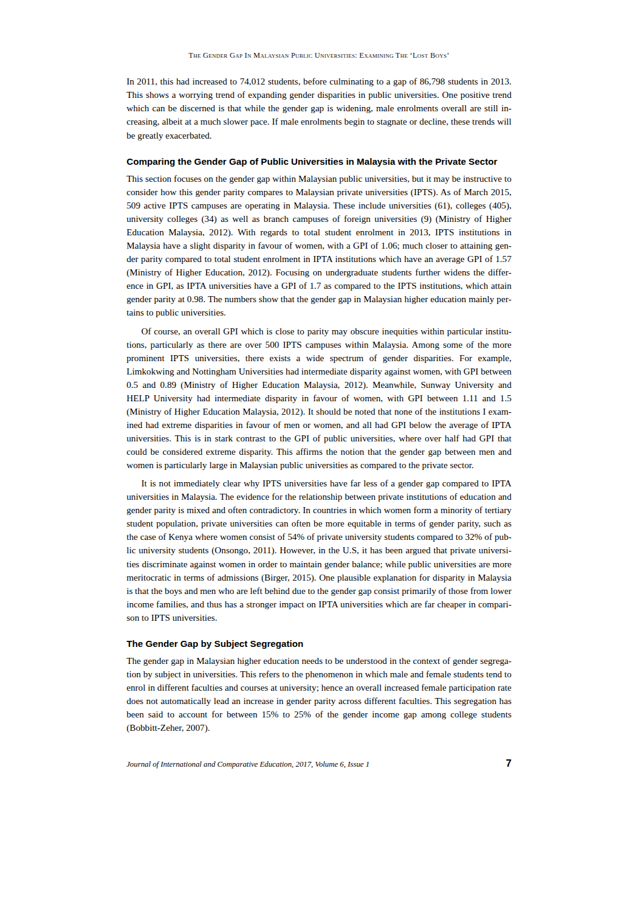The Gender Gap In Malaysian Public Universities: Examining The ‘Lost Boys’
In 2011, this had increased to 74,012 students, before culminating to a gap of 86,798 students in 2013. This shows a worrying trend of expanding gender disparities in public universities. One positive trend which can be discerned is that while the gender gap is widening, male enrolments overall are still increasing, albeit at a much slower pace. If male enrolments begin to stagnate or decline, these trends will be greatly exacerbated.
Comparing the Gender Gap of Public Universities in Malaysia with the Private Sector
This section focuses on the gender gap within Malaysian public universities, but it may be instructive to consider how this gender parity compares to Malaysian private universities (IPTS). As of March 2015, 509 active IPTS campuses are operating in Malaysia. These include universities (61), colleges (405), university colleges (34) as well as branch campuses of foreign universities (9) (Ministry of Higher Education Malaysia, 2012). With regards to total student enrolment in 2013, IPTS institutions in Malaysia have a slight disparity in favour of women, with a GPI of 1.06; much closer to attaining gender parity compared to total student enrolment in IPTA institutions which have an average GPI of 1.57 (Ministry of Higher Education, 2012). Focusing on undergraduate students further widens the difference in GPI, as IPTA universities have a GPI of 1.7 as compared to the IPTS institutions, which attain gender parity at 0.98. The numbers show that the gender gap in Malaysian higher education mainly pertains to public universities.
Of course, an overall GPI which is close to parity may obscure inequities within particular institutions, particularly as there are over 500 IPTS campuses within Malaysia. Among some of the more prominent IPTS universities, there exists a wide spectrum of gender disparities. For example, Limkokwing and Nottingham Universities had intermediate disparity against women, with GPI between 0.5 and 0.89 (Ministry of Higher Education Malaysia, 2012). Meanwhile, Sunway University and HELP University had intermediate disparity in favour of women, with GPI between 1.11 and 1.5 (Ministry of Higher Education Malaysia, 2012). It should be noted that none of the institutions I examined had extreme disparities in favour of men or women, and all had GPI below the average of IPTA universities. This is in stark contrast to the GPI of public universities, where over half had GPI that could be considered extreme disparity. This affirms the notion that the gender gap between men and women is particularly large in Malaysian public universities as compared to the private sector.
It is not immediately clear why IPTS universities have far less of a gender gap compared to IPTA universities in Malaysia. The evidence for the relationship between private institutions of education and gender parity is mixed and often contradictory. In countries in which women form a minority of tertiary student population, private universities can often be more equitable in terms of gender parity, such as the case of Kenya where women consist of 54% of private university students compared to 32% of public university students (Onsongo, 2011). However, in the U.S, it has been argued that private universities discriminate against women in order to maintain gender balance; while public universities are more meritocratic in terms of admissions (Birger, 2015). One plausible explanation for disparity in Malaysia is that the boys and men who are left behind due to the gender gap consist primarily of those from lower income families, and thus has a stronger impact on IPTA universities which are far cheaper in comparison to IPTS universities.
The Gender Gap by Subject Segregation
The gender gap in Malaysian higher education needs to be understood in the context of gender segregation by subject in universities. This refers to the phenomenon in which male and female students tend to enrol in different faculties and courses at university; hence an overall increased female participation rate does not automatically lead an increase in gender parity across different faculties. This segregation has been said to account for between 15% to 25% of the gender income gap among college students (Bobbitt-Zeher, 2007).
Journal of International and Comparative Education, 2017, Volume 6, Issue 1 7